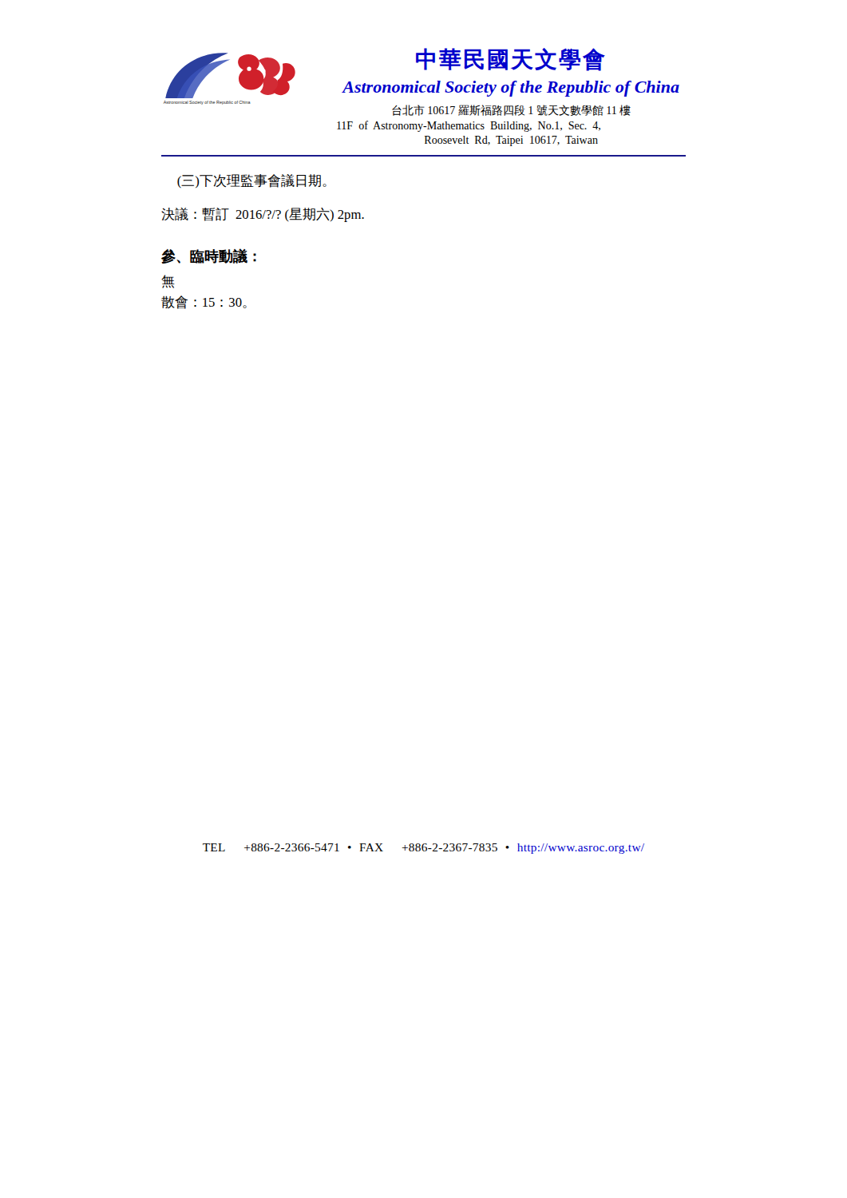Astronomical Society of the Republic of China
中華民國天文學會
Astronomical Society of the Republic of China
台北市 10617 羅斯福路四段 1 號天文數學館 11 樓
11F of Astronomy-Mathematics Building, No.1, Sec. 4, Roosevelt Rd, Taipei 10617, Taiwan
(三)下次理監事會議日期。
決議：暫訂 2016/?/? (星期六) 2pm.
參、臨時動議：
無
散會：15：30。
TEL +886-2-2366-5471•FAX +886-2-2367-7835•http://www.asroc.org.tw/